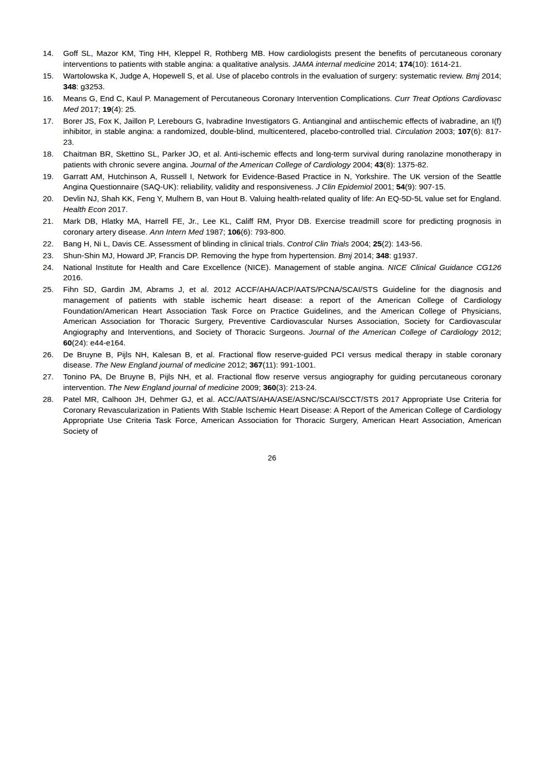14. Goff SL, Mazor KM, Ting HH, Kleppel R, Rothberg MB. How cardiologists present the benefits of percutaneous coronary interventions to patients with stable angina: a qualitative analysis. JAMA internal medicine 2014; 174(10): 1614-21.
15. Wartolowska K, Judge A, Hopewell S, et al. Use of placebo controls in the evaluation of surgery: systematic review. Bmj 2014; 348: g3253.
16. Means G, End C, Kaul P. Management of Percutaneous Coronary Intervention Complications. Curr Treat Options Cardiovasc Med 2017; 19(4): 25.
17. Borer JS, Fox K, Jaillon P, Lerebours G, Ivabradine Investigators G. Antianginal and antiischemic effects of ivabradine, an I(f) inhibitor, in stable angina: a randomized, double-blind, multicentered, placebo-controlled trial. Circulation 2003; 107(6): 817-23.
18. Chaitman BR, Skettino SL, Parker JO, et al. Anti-ischemic effects and long-term survival during ranolazine monotherapy in patients with chronic severe angina. Journal of the American College of Cardiology 2004; 43(8): 1375-82.
19. Garratt AM, Hutchinson A, Russell I, Network for Evidence-Based Practice in N, Yorkshire. The UK version of the Seattle Angina Questionnaire (SAQ-UK): reliability, validity and responsiveness. J Clin Epidemiol 2001; 54(9): 907-15.
20. Devlin NJ, Shah KK, Feng Y, Mulhern B, van Hout B. Valuing health-related quality of life: An EQ-5D-5L value set for England. Health Econ 2017.
21. Mark DB, Hlatky MA, Harrell FE, Jr., Lee KL, Califf RM, Pryor DB. Exercise treadmill score for predicting prognosis in coronary artery disease. Ann Intern Med 1987; 106(6): 793-800.
22. Bang H, Ni L, Davis CE. Assessment of blinding in clinical trials. Control Clin Trials 2004; 25(2): 143-56.
23. Shun-Shin MJ, Howard JP, Francis DP. Removing the hype from hypertension. Bmj 2014; 348: g1937.
24. National Institute for Health and Care Excellence (NICE). Management of stable angina. NICE Clinical Guidance CG126 2016.
25. Fihn SD, Gardin JM, Abrams J, et al. 2012 ACCF/AHA/ACP/AATS/PCNA/SCAI/STS Guideline for the diagnosis and management of patients with stable ischemic heart disease: a report of the American College of Cardiology Foundation/American Heart Association Task Force on Practice Guidelines, and the American College of Physicians, American Association for Thoracic Surgery, Preventive Cardiovascular Nurses Association, Society for Cardiovascular Angiography and Interventions, and Society of Thoracic Surgeons. Journal of the American College of Cardiology 2012; 60(24): e44-e164.
26. De Bruyne B, Pijls NH, Kalesan B, et al. Fractional flow reserve-guided PCI versus medical therapy in stable coronary disease. The New England journal of medicine 2012; 367(11): 991-1001.
27. Tonino PA, De Bruyne B, Pijls NH, et al. Fractional flow reserve versus angiography for guiding percutaneous coronary intervention. The New England journal of medicine 2009; 360(3): 213-24.
28. Patel MR, Calhoon JH, Dehmer GJ, et al. ACC/AATS/AHA/ASE/ASNC/SCAI/SCCT/STS 2017 Appropriate Use Criteria for Coronary Revascularization in Patients With Stable Ischemic Heart Disease: A Report of the American College of Cardiology Appropriate Use Criteria Task Force, American Association for Thoracic Surgery, American Heart Association, American Society of
26